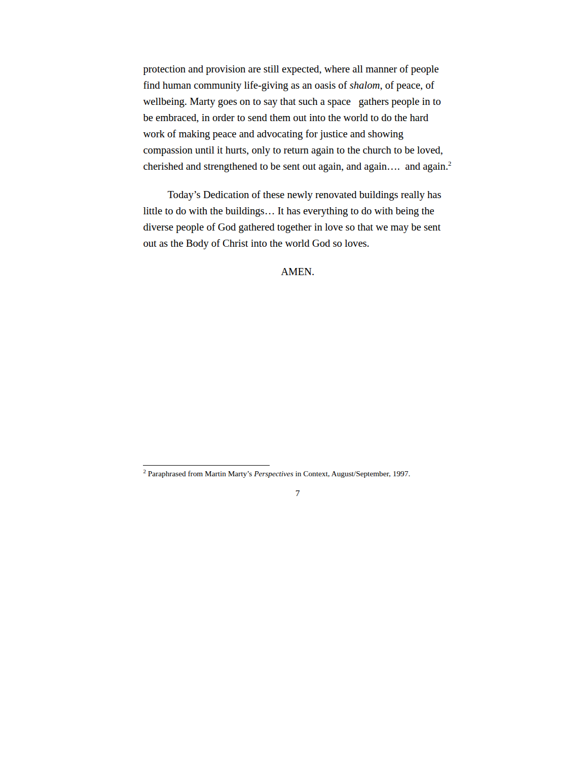protection and provision are still expected, where all manner of people find human community life-giving as an oasis of shalom, of peace, of wellbeing. Marty goes on to say that such a space gathers people in to be embraced, in order to send them out into the world to do the hard work of making peace and advocating for justice and showing compassion until it hurts, only to return again to the church to be loved, cherished and strengthened to be sent out again, and again…. and again.2
Today’s Dedication of these newly renovated buildings really has little to do with the buildings… It has everything to do with being the diverse people of God gathered together in love so that we may be sent out as the Body of Christ into the world God so loves.
AMEN.
2 Paraphrased from Martin Marty’s Perspectives in Context, August/September, 1997.
7